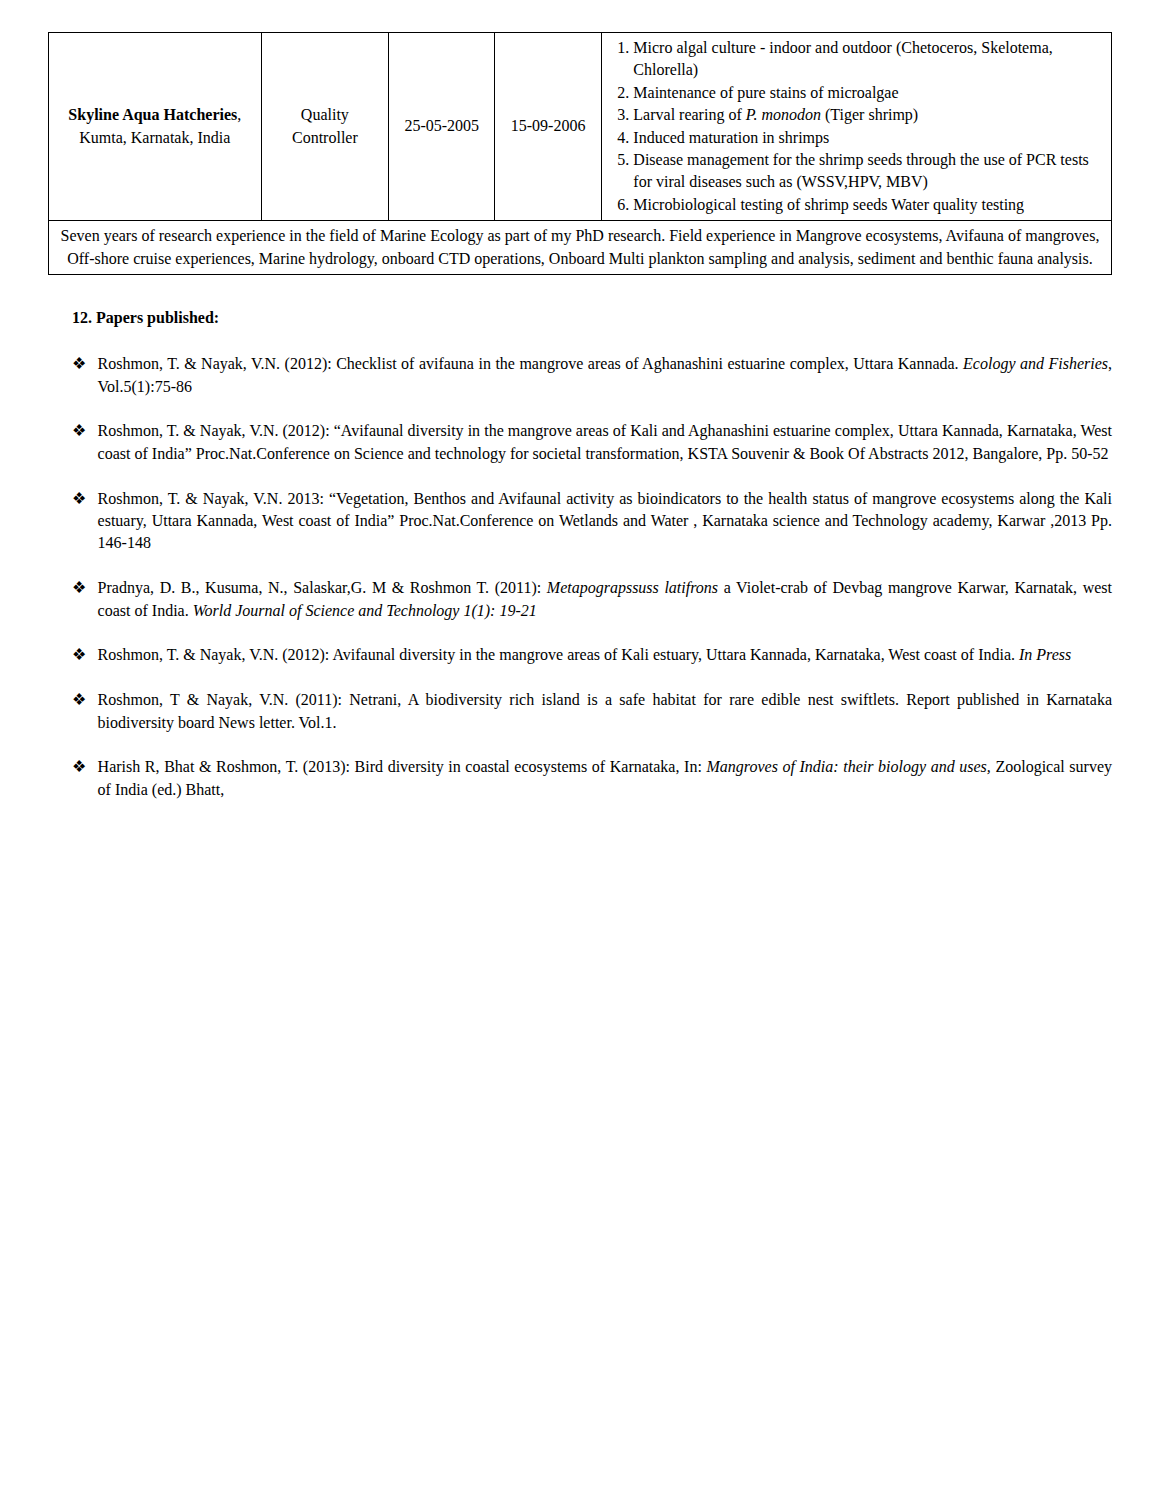| Skyline Aqua Hatcheries , Kumta, Karnatak, India | Quality Controller | 25-05-2005 | 15-09-2006 | Micro algal culture - indoor and outdoor (Chetoceros, Skelotema, Chlorella) Maintenance of pure stains of microalgae Larval rearing of P. monodon (Tiger shrimp) Induced maturation in shrimps Disease management for the shrimp seeds through the use of PCR tests for viral diseases such as (WSSV,HPV, MBV) Microbiological testing of shrimp seeds Water quality testing |
| Seven years of research experience in the field of Marine Ecology as part of my PhD research. Field experience in Mangrove ecosystems, Avifauna of mangroves, Off-shore cruise experiences, Marine hydrology, onboard CTD operations, Onboard Multi plankton sampling and analysis, sediment and benthic fauna analysis. |
12. Papers published:
Roshmon, T. & Nayak, V.N. (2012): Checklist of avifauna in the mangrove areas of Aghanashini estuarine complex, Uttara Kannada. Ecology and Fisheries, Vol.5(1):75-86
Roshmon, T. & Nayak, V.N. (2012): “Avifaunal diversity in the mangrove areas of Kali and Aghanashini estuarine complex, Uttara Kannada, Karnataka, West coast of India” Proc.Nat.Conference on Science and technology for societal transformation, KSTA Souvenir & Book Of Abstracts 2012, Bangalore, Pp. 50-52
Roshmon, T. & Nayak, V.N. 2013: “Vegetation, Benthos and Avifaunal activity as bioindicators to the health status of mangrove ecosystems along the Kali estuary, Uttara Kannada, West coast of India” Proc.Nat.Conference on Wetlands and Water , Karnataka science and Technology academy, Karwar ,2013 Pp. 146-148
Pradnya, D. B., Kusuma, N., Salaskar,G. M & Roshmon T. (2011): Metapograpssuss latifrons a Violet-crab of Devbag mangrove Karwar, Karnatak, west coast of India. World Journal of Science and Technology 1(1): 19-21
Roshmon, T. & Nayak, V.N. (2012): Avifaunal diversity in the mangrove areas of Kali estuary, Uttara Kannada, Karnataka, West coast of India. In Press
Roshmon, T & Nayak, V.N. (2011): Netrani, A biodiversity rich island is a safe habitat for rare edible nest swiftlets. Report published in Karnataka biodiversity board News letter. Vol.1.
Harish R, Bhat & Roshmon, T. (2013): Bird diversity in coastal ecosystems of Karnataka, In: Mangroves of India: their biology and uses, Zoological survey of India (ed.) Bhatt,